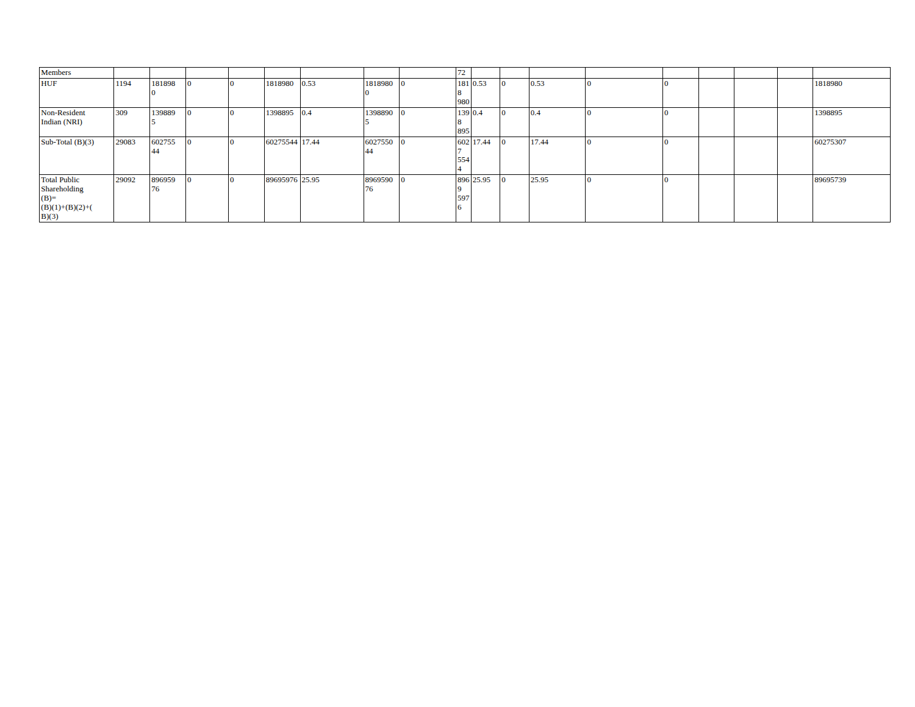| | Members | | | | | | | | | 72 | | | | | | | | | |
| | HUF | 1194 | 181898 0 | 0 | 0 | 1818980 | 0.53 | 1818980 0 | 0 | 1818 980 | 0.53 | 0 | 0.53 | 0 | 0 | | | | 1818980 |
| | Non-Resident Indian (NRI) | 309 | 139889 5 | 0 | 0 | 1398895 | 0.4 | 1398890 5 | 0 | 1398 895 | 0.4 | 0 | 0.4 | 0 | 0 | | | | 1398895 |
| | Sub-Total (B)(3) | 29083 | 602755 44 | 0 | 0 | 60275544 | 17.44 | 6027550 44 | 0 | 6027 5544 | 17.44 | 0 | 17.44 | 0 | 0 | | | | 60275307 |
| | Total Public Shareholding (B)= (B)(1)+(B)(2)+( B)(3) | 29092 | 896959 76 | 0 | 0 | 89695976 | 25.95 | 8969590 76 | 0 | 8969 5976 | 25.95 | 0 | 25.95 | 0 | 0 | | | | 89695739 |